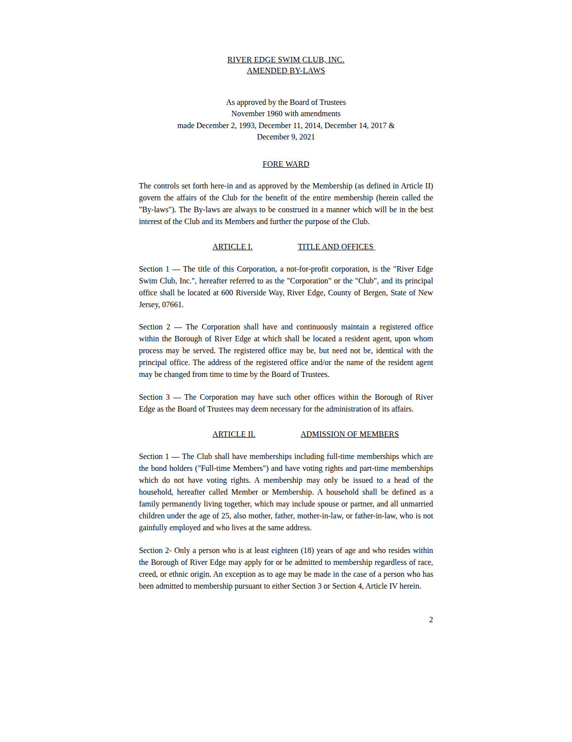RIVER EDGE SWIM CLUB, INC.
AMENDED BY-LAWS
As approved by the Board of Trustees
November 1960 with amendments
made December 2, 1993, December 11, 2014, December 14, 2017 &
December 9, 2021
FORE WARD
The controls set forth here-in and as approved by the Membership (as defined in Article II) govern the affairs of the Club for the benefit of the entire membership (herein called the "By-laws"). The By-laws are always to be construed in a manner which will be in the best interest of the Club and its Members and further the purpose of the Club.
ARTICLE I. TITLE AND OFFICES
Section 1 — The title of this Corporation, a not-for-profit corporation, is the "River Edge Swim Club, Inc.", hereafter referred to as the "Corporation" or the "Club", and its principal office shall be located at 600 Riverside Way, River Edge, County of Bergen, State of New Jersey, 07661.
Section 2 — The Corporation shall have and continuously maintain a registered office within the Borough of River Edge at which shall be located a resident agent, upon whom process may be served. The registered office may be, but need not be, identical with the principal office. The address of the registered office and/or the name of the resident agent may be changed from time to time by the Board of Trustees.
Section 3 — The Corporation may have such other offices within the Borough of River Edge as the Board of Trustees may deem necessary for the administration of its affairs.
ARTICLE II. ADMISSION OF MEMBERS
Section 1 — The Club shall have memberships including full-time memberships which are the bond holders ("Full-time Members") and have voting rights and part-time memberships which do not have voting rights. A membership may only be issued to a head of the household, hereafter called Member or Membership. A household shall be defined as a family permanently living together, which may include spouse or partner, and all unmarried children under the age of 25, also mother, father, mother-in-law, or father-in-law, who is not gainfully employed and who lives at the same address.
Section 2- Only a person who is at least eighteen (18) years of age and who resides within the Borough of River Edge may apply for or be admitted to membership regardless of race, creed, or ethnic origin. An exception as to age may be made in the case of a person who has been admitted to membership pursuant to either Section 3 or Section 4, Article IV herein.
2